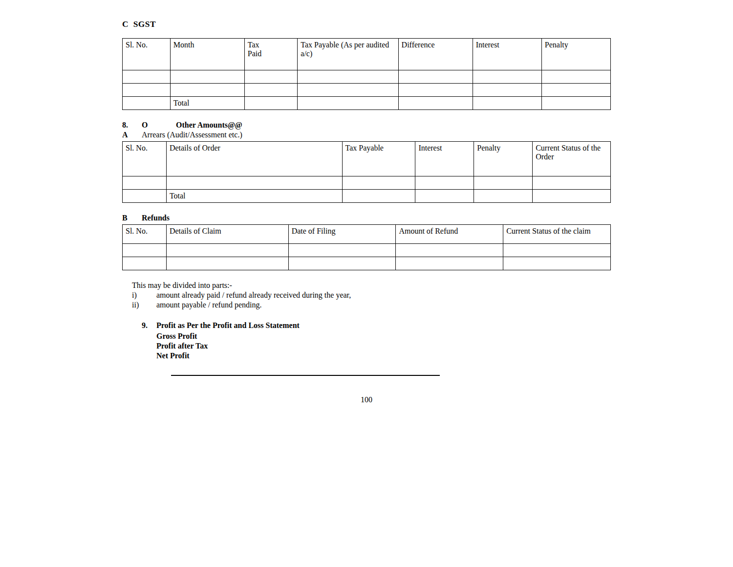C SGST
| Sl. No. | Month | Tax Paid | Tax Payable (As per audited a/c) | Difference | Interest | Penalty |
| | Total | | | | | |
8. OOther Amounts@@
AArrears (Audit/Assessment etc.)
| Sl. No. | Details of Order | Tax Payable | Interest | Penalty | Current Status of the Order |
| | Total | | | | |
BRefunds
| Sl. No. | Details of Claim | Date of Filing | Amount of Refund | Current Status of the claim |
This may be divided into parts:-
i) amount already paid / refund already received during the year, ii) amount payable / refund pending.
9. Profit as Per the Profit and Loss Statement
Gross Profit
Profit after Tax
Net Profit
100